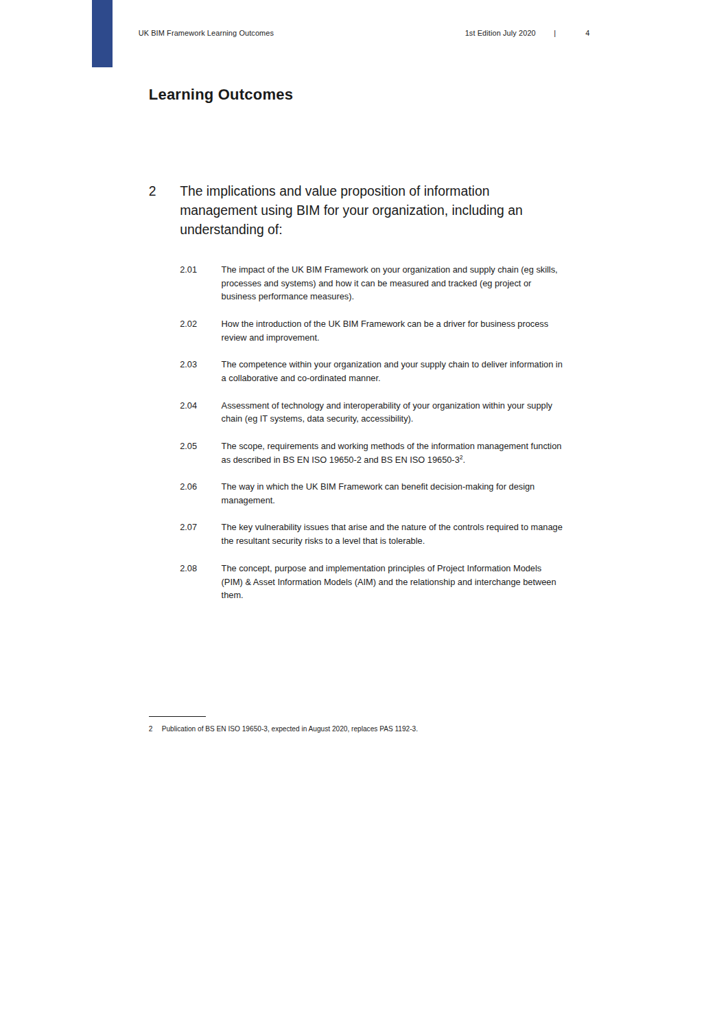UK BIM Framework Learning Outcomes
1st Edition July 2020 | 4
Learning Outcomes
2
The implications and value proposition of information management using BIM for your organization, including an understanding of:
2.01
The impact of the UK BIM Framework on your organization and supply chain (eg skills, processes and systems) and how it can be measured and tracked (eg project or business performance measures).
2.02
How the introduction of the UK BIM Framework can be a driver for business process review and improvement.
2.03
The competence within your organization and your supply chain to deliver information in a collaborative and co-ordinated manner.
2.04
Assessment of technology and interoperability of your organization within your supply chain (eg IT systems, data security, accessibility).
2.05
The scope, requirements and working methods of the information management function as described in BS EN ISO 19650-2 and BS EN ISO 19650-32.
2.06
The way in which the UK BIM Framework can benefit decision-making for design management.
2.07
The key vulnerability issues that arise and the nature of the controls required to manage the resultant security risks to a level that is tolerable.
2.08
The concept, purpose and implementation principles of Project Information Models (PIM) & Asset Information Models (AIM) and the relationship and interchange between them.
2
Publication of BS EN ISO 19650-3, expected in August 2020, replaces PAS 1192-3.